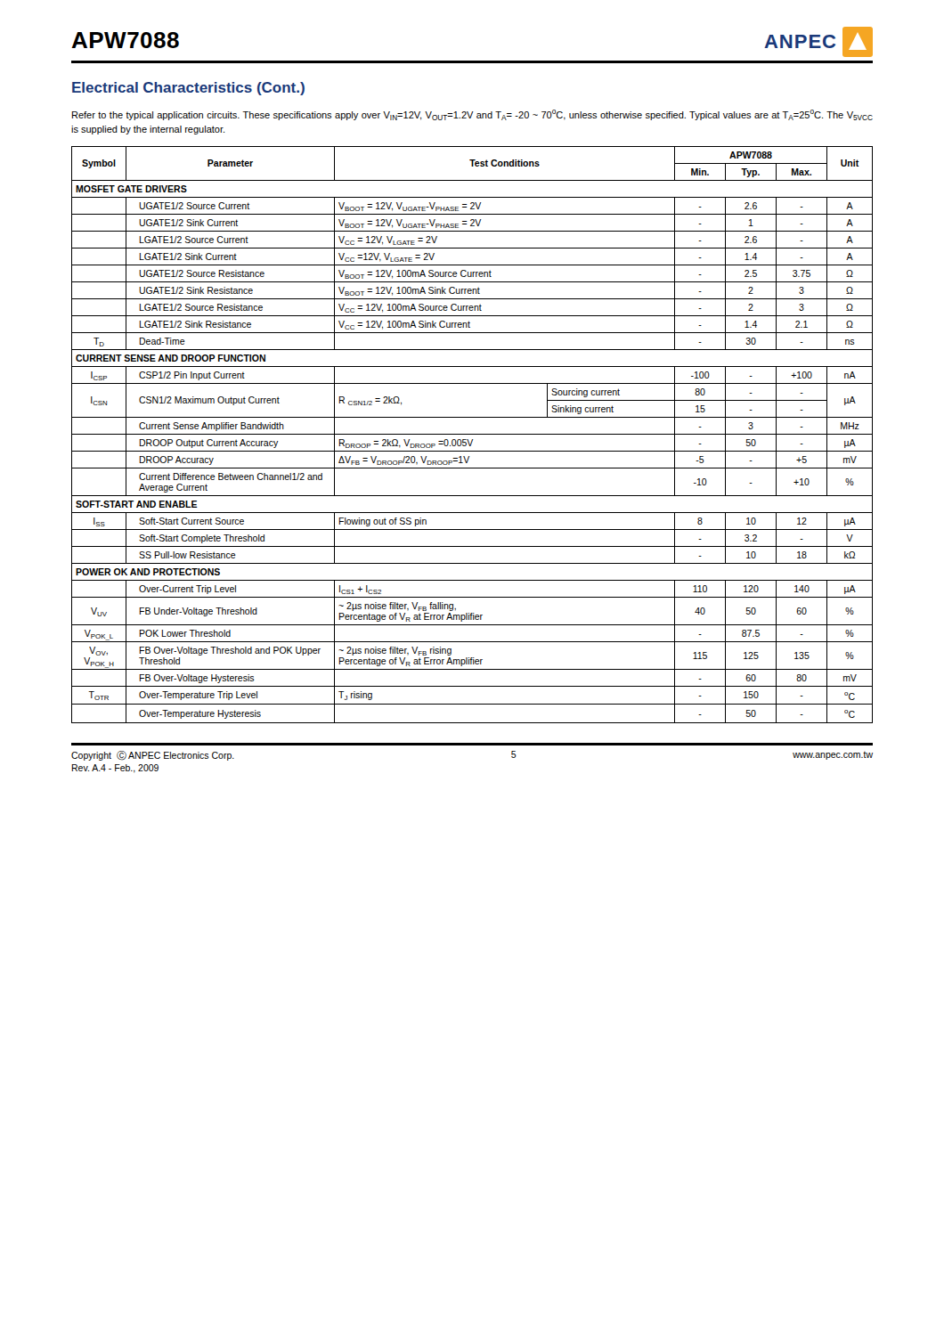APW7088
ANPEC
Electrical Characteristics (Cont.)
Refer to the typical application circuits. These specifications apply over VIN=12V, VOUT=1.2V and TA= -20 ~ 70oC, unless otherwise specified. Typical values are at TA=25oC. The V5VCC is supplied by the internal regulator.
| Symbol | Parameter | Test Conditions | APW7088 | Unit |
| --- | --- | --- | --- | --- |
| Min. | Typ. | Max. |
| MOSFET GATE DRIVERS |
| | UGATE1/2 Source Current | V BOOT = 12V, V UGATE -V PHASE = 2V | - | 2.6 | - | A |
| | UGATE1/2 Sink Current | V BOOT = 12V, V UGATE -V PHASE = 2V | - | 1 | - | A |
| | LGATE1/2 Source Current | V CC = 12V, V LGATE = 2V | - | 2.6 | - | A |
| | LGATE1/2 Sink Current | V CC =12V, V LGATE = 2V | - | 1.4 | - | A |
| | UGATE1/2 Source Resistance | V BOOT = 12V, 100mA Source Current | - | 2.5 | 3.75 | Ω |
| | UGATE1/2 Sink Resistance | V BOOT = 12V, 100mA Sink Current | - | 2 | 3 | Ω |
| | LGATE1/2 Source Resistance | V CC = 12V, 100mA Source Current | - | 2 | 3 | Ω |
| | LGATE1/2 Sink Resistance | V CC = 12V, 100mA Sink Current | - | 1.4 | 2.1 | Ω |
| T D | Dead-Time | | - | 30 | - | ns |
| CURRENT SENSE AND DROOP FUNCTION |
| I CSP | CSP1/2 Pin Input Current | | -100 | - | +100 | nA |
| I CSN | CSN1/2 Maximum Output Current | R CSN1/2 = 2kΩ, | Sourcing current | 80 | - | - | µA |
| Sinking current | 15 | - | - |
| | Current Sense Amplifier Bandwidth | | - | 3 | - | MHz |
| | DROOP Output Current Accuracy | R DROOP = 2kΩ, V DROOP =0.005V | - | 50 | - | µA |
| | DROOP Accuracy | ΔV FB = V DROOP /20, V DROOP =1V | -5 | - | +5 | mV |
| | Current Difference Between Channel1/2 and Average Current | | -10 | - | +10 | % |
| SOFT-START AND ENABLE |
| I SS | Soft-Start Current Source | Flowing out of SS pin | 8 | 10 | 12 | µA |
| | Soft-Start Complete Threshold | | - | 3.2 | - | V |
| | SS Pull-low Resistance | | - | 10 | 18 | kΩ |
| POWER OK AND PROTECTIONS |
| | Over-Current Trip Level | I CS1 + I CS2 | 110 | 120 | 140 | µA |
| V UV | FB Under-Voltage Threshold | ~ 2µs noise filter, V FB falling, Percentage of V R at Error Amplifier | 40 | 50 | 60 | % |
| V POK_L | POK Lower Threshold | | - | 87.5 | - | % |
| V OV , V POK_H | FB Over-Voltage Threshold and POK Upper Threshold | ~ 2µs noise filter, V FB rising Percentage of V R at Error Amplifier | 115 | 125 | 135 | % |
| | FB Over-Voltage Hysteresis | | - | 60 | 80 | mV |
| T OTR | Over-Temperature Trip Level | T J rising | - | 150 | - | o C |
| | Over-Temperature Hysteresis | | - | 50 | - | o C |
Copyright Ⓒ ANPEC Electronics Corp.
Rev. A.4 - Feb., 2009
5
www.anpec.com.tw